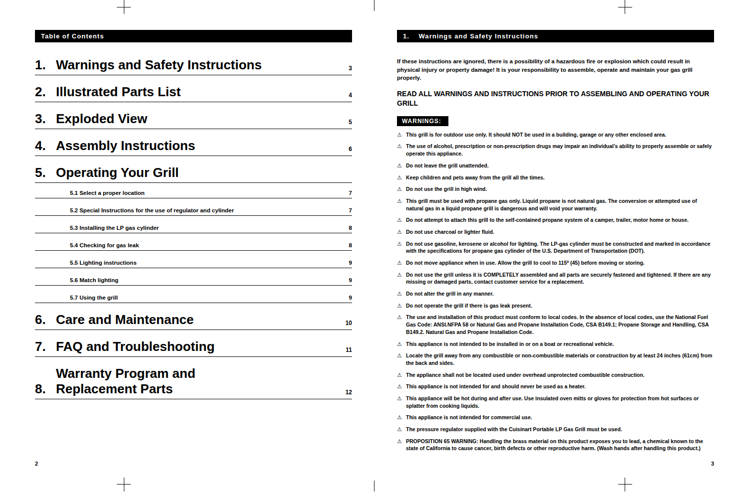Table of Contents
1. Warnings and Safety Instructions 3
2. Illustrated Parts List 4
3. Exploded View 5
4. Assembly Instructions 6
5. Operating Your Grill
5.1 Select a proper location 7
5.2 Special Instructions for the use of regulator and cylinder 7
5.3 Installing the LP gas cylinder 8
5.4 Checking for gas leak 8
5.5 Lighting instructions 9
5.6 Match lighting 9
5.7 Using the grill 9
6. Care and Maintenance 10
7. FAQ and Troubleshooting 11
8. Warranty Program and
Replacement Parts 12
2
1. Warnings and Safety Instructions
If these instructions are ignored, there is a possibility of a hazardous fire or explosion which could result in physical injury or property damage! It is your responsibility to assemble, operate and maintain your gas grill properly.
READ ALL WARNINGS AND INSTRUCTIONS PRIOR TO ASSEMBLING AND OPERATING YOUR GRILL
WARNINGS:
This grill is for outdoor use only. It should NOT be used in a building, garage or any other enclosed area.
The use of alcohol, prescription or non-prescription drugs may impair an individual’s ability to properly assemble or safely operate this appliance.
Do not leave the grill unattended.
Keep children and pets away from the grill all the times.
Do not use the grill in high wind.
This grill must be used with propane gas only. Liquid propane is not natural gas. The conversion or attempted use of natural gas in a liquid propane grill is dangerous and will void your warranty.
Do not attempt to attach this grill to the self-contained propane system of a camper, trailer, motor home or house.
Do not use charcoal or lighter fluid.
Do not use gasoline, kerosene or alcohol for lighting. The LP-gas cylinder must be constructed and marked in accordance with the specifications for propane gas cylinder of the U.S. Department of Transportation (DOT).
Do not move appliance when in use. Allow the grill to cool to 115º (45) before moving or storing.
Do not use the grill unless it is COMPLETELY assembled and all parts are securely fastened and tightened. If there are any missing or damaged parts, contact customer service for a replacement.
Do not alter the grill in any manner.
Do not operate the grill if there is gas leak present.
The use and installation of this product must conform to local codes. In the absence of local codes, use the National Fuel Gas Code: ANSI.NFPA 58 or Natural Gas and Propane Installation Code, CSA B149.1; Propane Storage and Handling, CSA B149.2. Natural Gas and Propane Installation Code.
This appliance is not intended to be installed in or on a boat or recreational vehicle.
Locate the grill away from any combustible or non-combustible materials or construction by at least 24 inches (61cm) from the back and sides.
The appliance shall not be located used under overhead unprotected combustible construction.
This appliance is not intended for and should never be used as a heater.
This appliance will be hot during and after use. Use insulated oven mitts or gloves for protection from hot surfaces or splatter from cooking liquids.
This appliance is not intended for commercial use.
The pressure regulator supplied with the Cuisinart Portable LP Gas Grill must be used.
PROPOSITION 65 WARNING: Handling the brass material on this product exposes you to lead, a chemical known to the state of California to cause cancer, birth defects or other reproductive harm. (Wash hands after handling this product.)
3